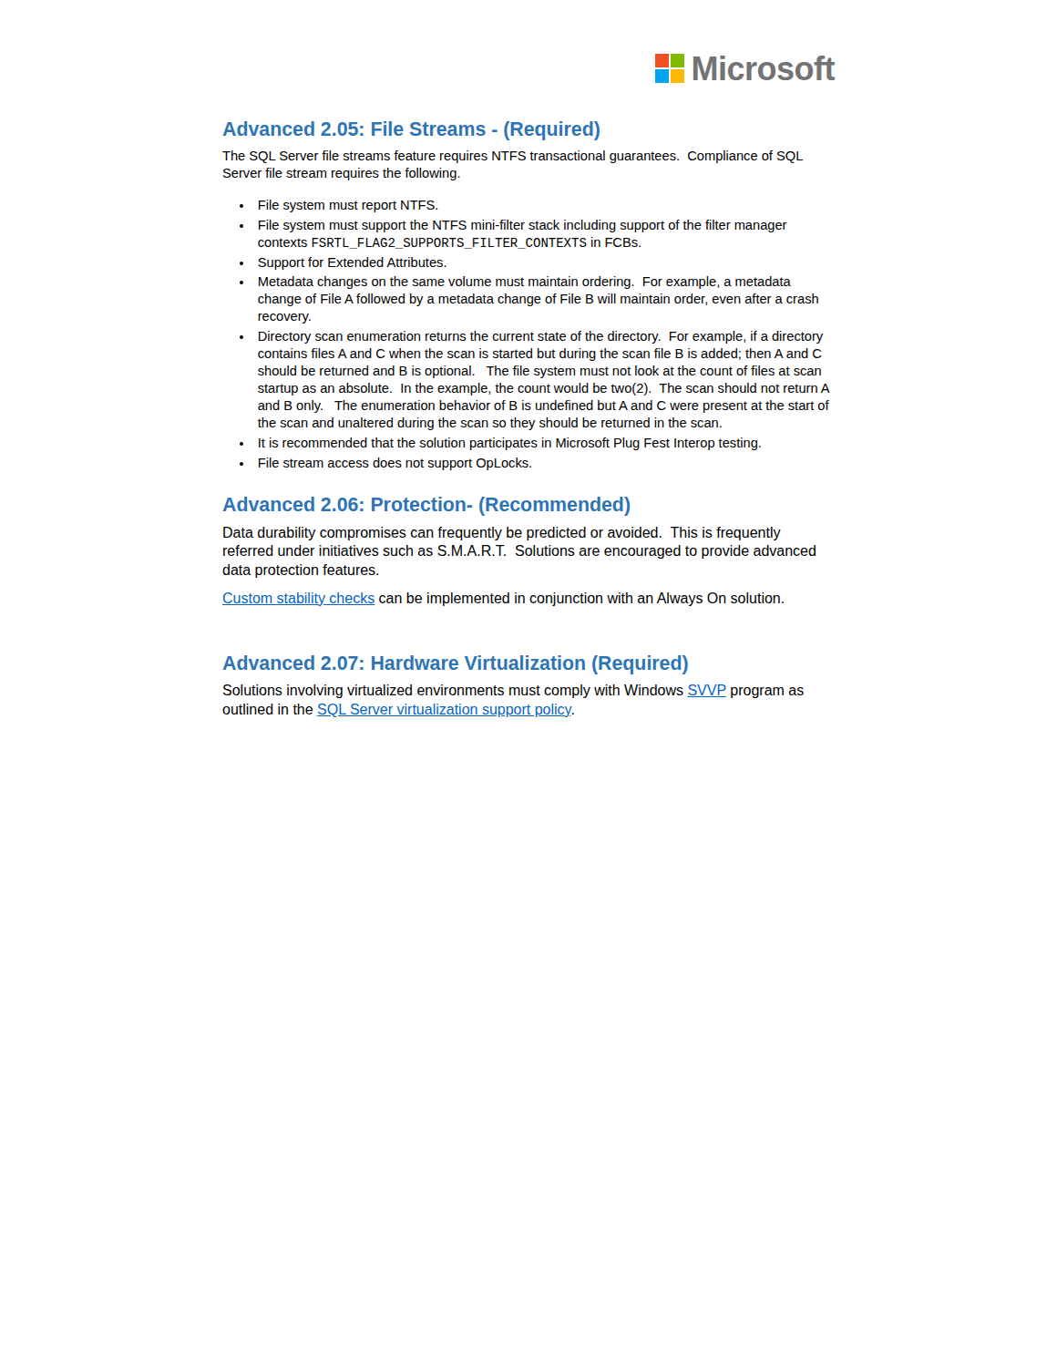Microsoft
Advanced 2.05: File Streams - (Required)
The SQL Server file streams feature requires NTFS transactional guarantees. Compliance of SQL Server file stream requires the following.
File system must report NTFS.
File system must support the NTFS mini-filter stack including support of the filter manager contexts FSRTL_FLAG2_SUPPORTS_FILTER_CONTEXTS in FCBs.
Support for Extended Attributes.
Metadata changes on the same volume must maintain ordering. For example, a metadata change of File A followed by a metadata change of File B will maintain order, even after a crash recovery.
Directory scan enumeration returns the current state of the directory. For example, if a directory contains files A and C when the scan is started but during the scan file B is added; then A and C should be returned and B is optional. The file system must not look at the count of files at scan startup as an absolute. In the example, the count would be two(2). The scan should not return A and B only. The enumeration behavior of B is undefined but A and C were present at the start of the scan and unaltered during the scan so they should be returned in the scan.
It is recommended that the solution participates in Microsoft Plug Fest Interop testing.
File stream access does not support OpLocks.
Advanced 2.06: Protection- (Recommended)
Data durability compromises can frequently be predicted or avoided. This is frequently referred under initiatives such as S.M.A.R.T. Solutions are encouraged to provide advanced data protection features.
Custom stability checks can be implemented in conjunction with an Always On solution.
Advanced 2.07: Hardware Virtualization (Required)
Solutions involving virtualized environments must comply with Windows SVVP program as outlined in the SQL Server virtualization support policy.